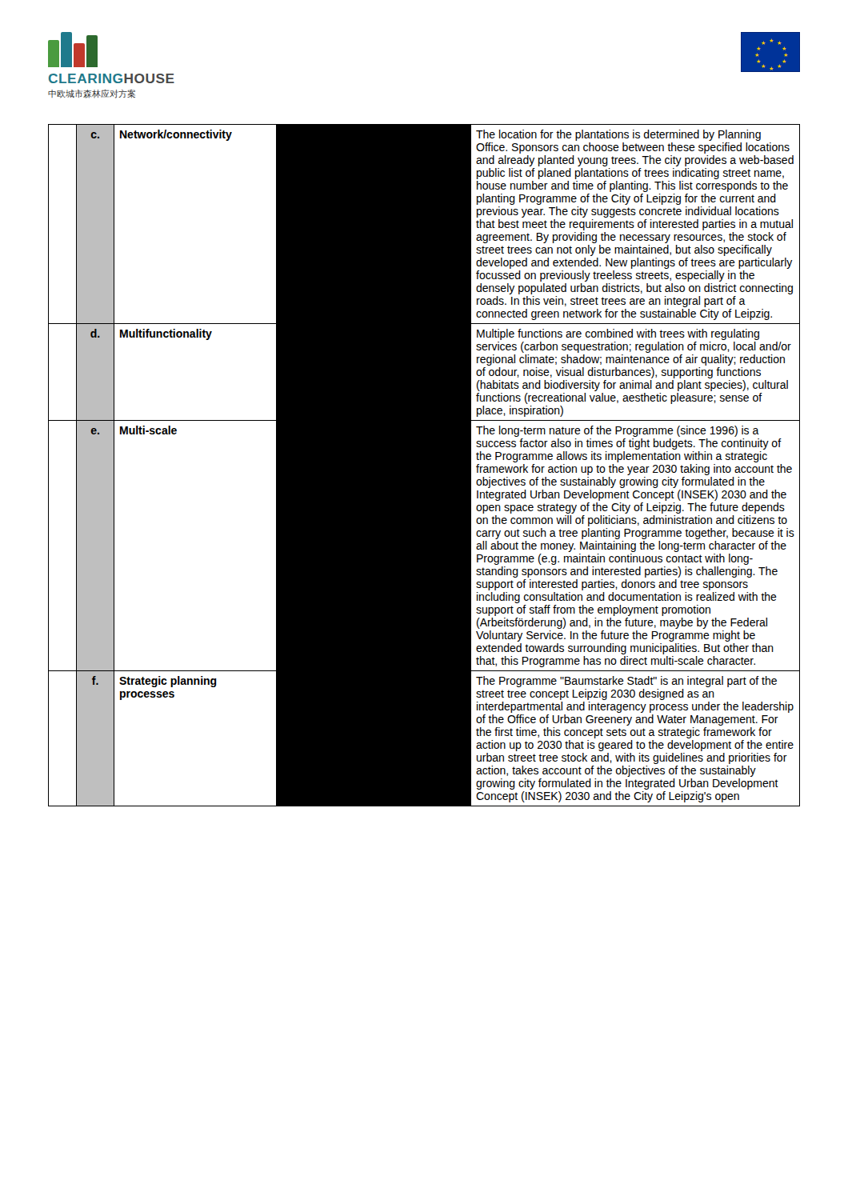CLEARING HOUSE
中欧城市森林应对方案
★ ★ ★ ★ ★ ★ ★ ★ ★ ★ ★ ★
| | c. | Network/connectivity | | The location for the plantations is determined by Planning Office. Sponsors can choose between these specified locations and already planted young trees. The city provides a web-based public list of planed plantations of trees indicating street name, house number and time of planting. This list corresponds to the planting Programme of the City of Leipzig for the current and previous year. The city suggests concrete individual locations that best meet the requirements of interested parties in a mutual agreement. By providing the necessary resources, the stock of street trees can not only be maintained, but also specifically developed and extended. New plantings of trees are particularly focussed on previously treeless streets, especially in the densely populated urban districts, but also on district connecting roads. In this vein, street trees are an integral part of a connected green network for the sustainable City of Leipzig. |
| | d. | Multifunctionality | | Multiple functions are combined with trees with regulating services (carbon sequestration; regulation of micro, local and/or regional climate; shadow; maintenance of air quality; reduction of odour, noise, visual disturbances), supporting functions (habitats and biodiversity for animal and plant species), cultural functions (recreational value, aesthetic pleasure; sense of place, inspiration) |
| | e. | Multi-scale | | The long-term nature of the Programme (since 1996) is a success factor also in times of tight budgets. The continuity of the Programme allows its implementation within a strategic framework for action up to the year 2030 taking into account the objectives of the sustainably growing city formulated in the Integrated Urban Development Concept (INSEK) 2030 and the open space strategy of the City of Leipzig. The future depends on the common will of politicians, administration and citizens to carry out such a tree planting Programme together, because it is all about the money. Maintaining the long-term character of the Programme (e.g. maintain continuous contact with long-standing sponsors and interested parties) is challenging. The support of interested parties, donors and tree sponsors including consultation and documentation is realized with the support of staff from the employment promotion (Arbeitsförderung) and, in the future, maybe by the Federal Voluntary Service. In the future the Programme might be extended towards surrounding municipalities. But other than that, this Programme has no direct multi-scale character. |
| | f. | Strategic planning processes | | The Programme "Baumstarke Stadt" is an integral part of the street tree concept Leipzig 2030 designed as an interdepartmental and interagency process under the leadership of the Office of Urban Greenery and Water Management. For the first time, this concept sets out a strategic framework for action up to 2030 that is geared to the development of the entire urban street tree stock and, with its guidelines and priorities for action, takes account of the objectives of the sustainably growing city formulated in the Integrated Urban Development Concept (INSEK) 2030 and the City of Leipzig's open |